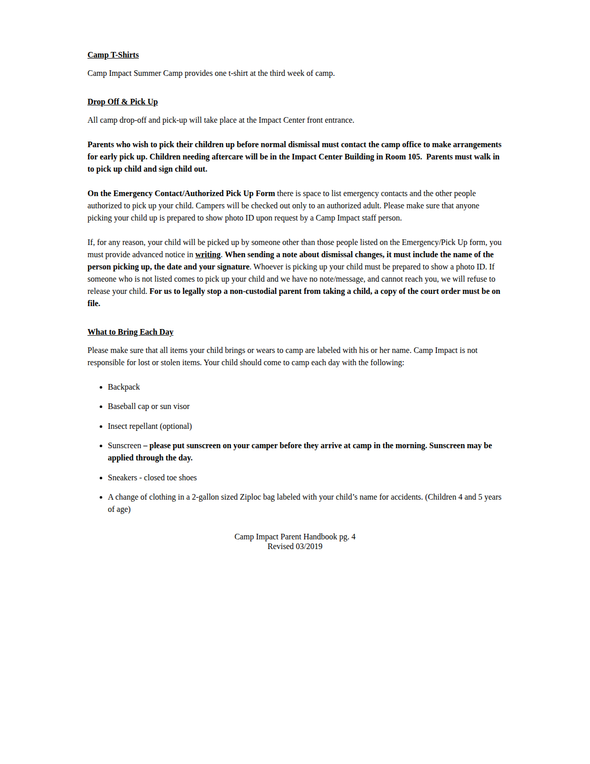Camp T-Shirts
Camp Impact Summer Camp provides one t-shirt at the third week of camp.
Drop Off & Pick Up
All camp drop-off and pick-up will take place at the Impact Center front entrance.
Parents who wish to pick their children up before normal dismissal must contact the camp office to make arrangements for early pick up. Children needing aftercare will be in the Impact Center Building in Room 105. Parents must walk in to pick up child and sign child out.
On the Emergency Contact/Authorized Pick Up Form there is space to list emergency contacts and the other people authorized to pick up your child. Campers will be checked out only to an authorized adult. Please make sure that anyone picking your child up is prepared to show photo ID upon request by a Camp Impact staff person.
If, for any reason, your child will be picked up by someone other than those people listed on the Emergency/Pick Up form, you must provide advanced notice in writing. When sending a note about dismissal changes, it must include the name of the person picking up, the date and your signature. Whoever is picking up your child must be prepared to show a photo ID. If someone who is not listed comes to pick up your child and we have no note/message, and cannot reach you, we will refuse to release your child. For us to legally stop a non-custodial parent from taking a child, a copy of the court order must be on file.
What to Bring Each Day
Please make sure that all items your child brings or wears to camp are labeled with his or her name. Camp Impact is not responsible for lost or stolen items. Your child should come to camp each day with the following:
Backpack
Baseball cap or sun visor
Insect repellant (optional)
Sunscreen – please put sunscreen on your camper before they arrive at camp in the morning. Sunscreen may be applied through the day.
Sneakers - closed toe shoes
A change of clothing in a 2-gallon sized Ziploc bag labeled with your child’s name for accidents. (Children 4 and 5 years of age)
Camp Impact Parent Handbook pg. 4
Revised 03/2019